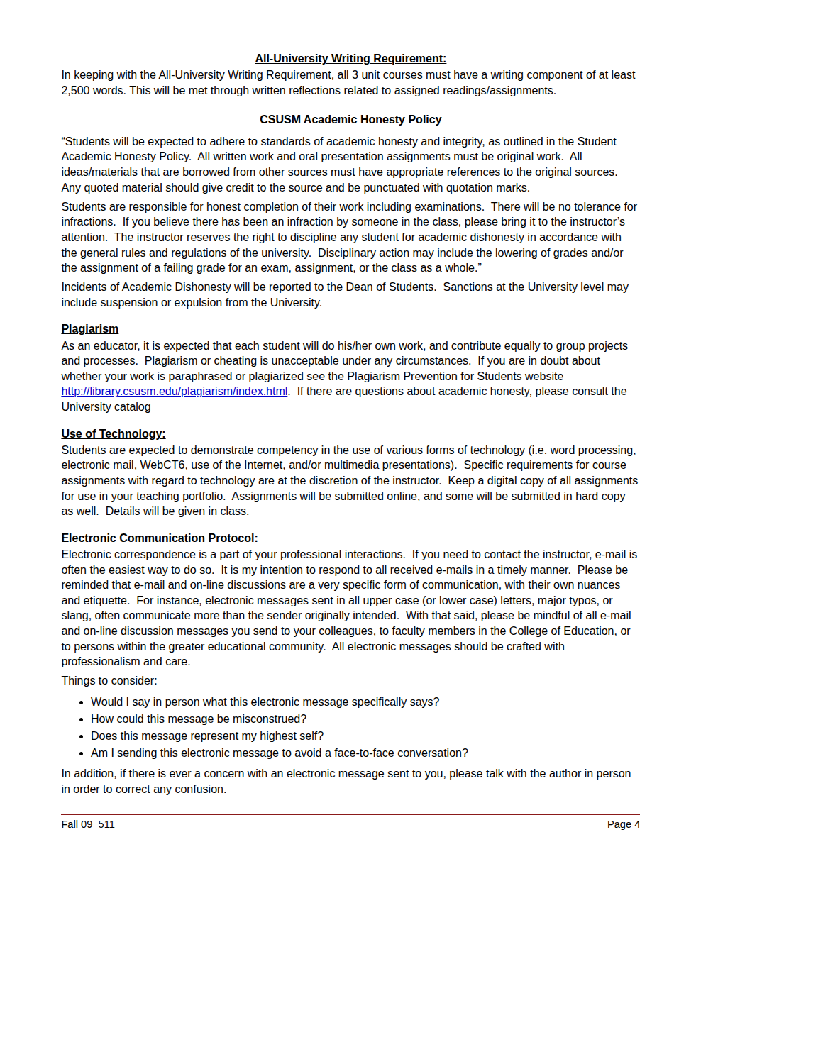All-University Writing Requirement:
In keeping with the All-University Writing Requirement, all 3 unit courses must have a writing component of at least 2,500 words. This will be met through written reflections related to assigned readings/assignments.
CSUSM Academic Honesty Policy
“Students will be expected to adhere to standards of academic honesty and integrity, as outlined in the Student Academic Honesty Policy. All written work and oral presentation assignments must be original work. All ideas/materials that are borrowed from other sources must have appropriate references to the original sources. Any quoted material should give credit to the source and be punctuated with quotation marks.
Students are responsible for honest completion of their work including examinations. There will be no tolerance for infractions. If you believe there has been an infraction by someone in the class, please bring it to the instructor’s attention. The instructor reserves the right to discipline any student for academic dishonesty in accordance with the general rules and regulations of the university. Disciplinary action may include the lowering of grades and/or the assignment of a failing grade for an exam, assignment, or the class as a whole.”
Incidents of Academic Dishonesty will be reported to the Dean of Students. Sanctions at the University level may include suspension or expulsion from the University.
Plagiarism
As an educator, it is expected that each student will do his/her own work, and contribute equally to group projects and processes. Plagiarism or cheating is unacceptable under any circumstances. If you are in doubt about whether your work is paraphrased or plagiarized see the Plagiarism Prevention for Students website http://library.csusm.edu/plagiarism/index.html. If there are questions about academic honesty, please consult the University catalog
Use of Technology:
Students are expected to demonstrate competency in the use of various forms of technology (i.e. word processing, electronic mail, WebCT6, use of the Internet, and/or multimedia presentations). Specific requirements for course assignments with regard to technology are at the discretion of the instructor. Keep a digital copy of all assignments for use in your teaching portfolio. Assignments will be submitted online, and some will be submitted in hard copy as well. Details will be given in class.
Electronic Communication Protocol:
Electronic correspondence is a part of your professional interactions. If you need to contact the instructor, e-mail is often the easiest way to do so. It is my intention to respond to all received e-mails in a timely manner. Please be reminded that e-mail and on-line discussions are a very specific form of communication, with their own nuances and etiquette. For instance, electronic messages sent in all upper case (or lower case) letters, major typos, or slang, often communicate more than the sender originally intended. With that said, please be mindful of all e-mail and on-line discussion messages you send to your colleagues, to faculty members in the College of Education, or to persons within the greater educational community. All electronic messages should be crafted with professionalism and care.
Things to consider:
Would I say in person what this electronic message specifically says?
How could this message be misconstrued?
Does this message represent my highest self?
Am I sending this electronic message to avoid a face-to-face conversation?
In addition, if there is ever a concern with an electronic message sent to you, please talk with the author in person in order to correct any confusion.
Fall 09 511 Page 4